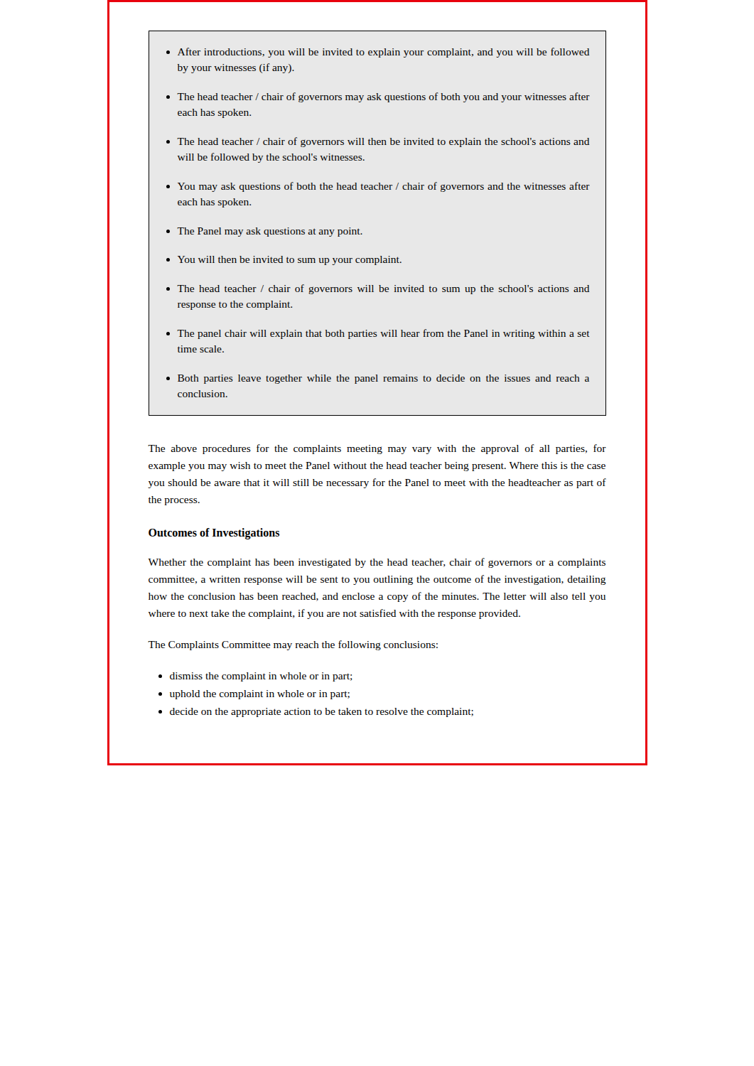After introductions, you will be invited to explain your complaint, and you will be followed by your witnesses (if any).
The head teacher / chair of governors may ask questions of both you and your witnesses after each has spoken.
The head teacher / chair of governors will then be invited to explain the school's actions and will be followed by the school's witnesses.
You may ask questions of both the head teacher / chair of governors and the witnesses after each has spoken.
The Panel may ask questions at any point.
You will then be invited to sum up your complaint.
The head teacher / chair of governors will be invited to sum up the school's actions and response to the complaint.
The panel chair will explain that both parties will hear from the Panel in writing within a set time scale.
Both parties leave together while the panel remains to decide on the issues and reach a conclusion.
The above procedures for the complaints meeting may vary with the approval of all parties, for example you may wish to meet the Panel without the head teacher being present. Where this is the case you should be aware that it will still be necessary for the Panel to meet with the headteacher as part of the process.
Outcomes of Investigations
Whether the complaint has been investigated by the head teacher, chair of governors or a complaints committee, a written response will be sent to you outlining the outcome of the investigation, detailing how the conclusion has been reached, and enclose a copy of the minutes. The letter will also tell you where to next take the complaint, if you are not satisfied with the response provided.
The Complaints Committee may reach the following conclusions:
dismiss the complaint in whole or in part;
uphold the complaint in whole or in part;
decide on the appropriate action to be taken to resolve the complaint;